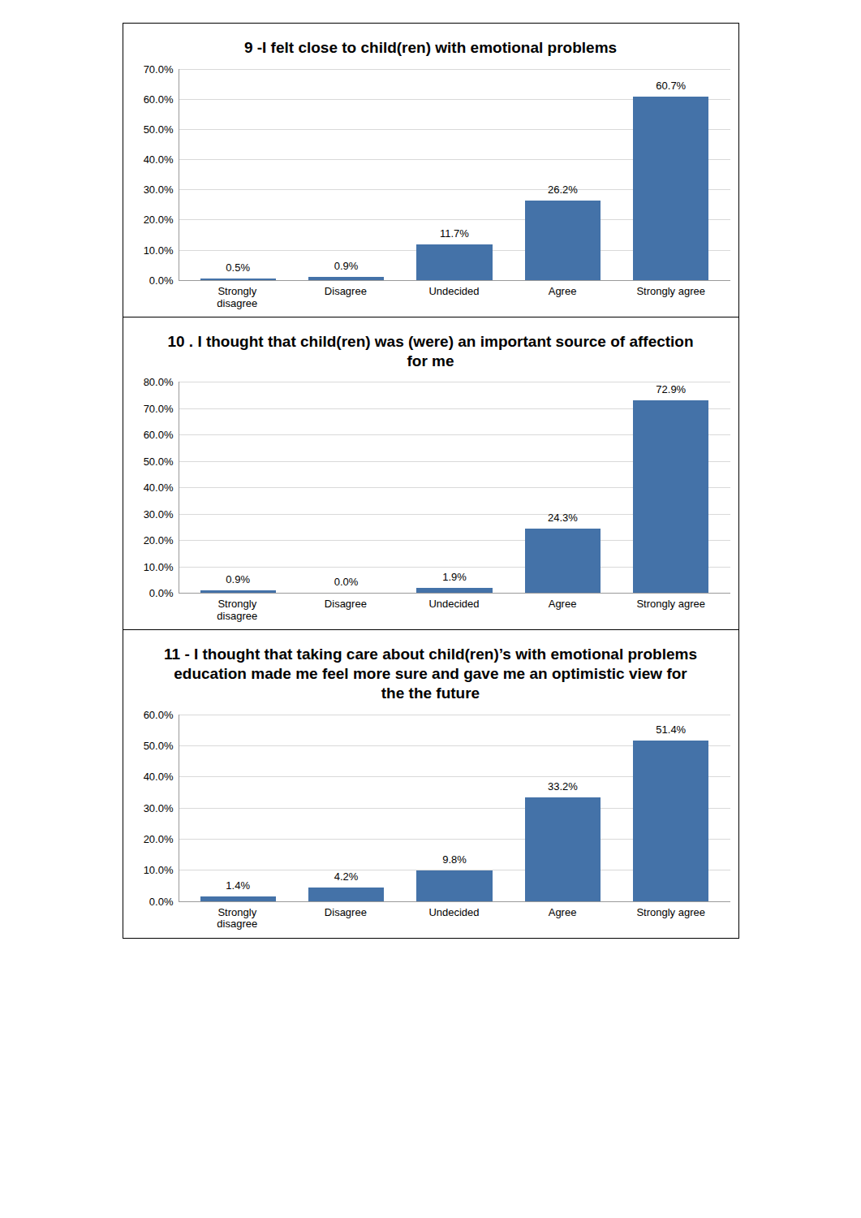9 -I felt close to child(ren) with emotional problems
70.0% 60.0% 50.0% 40.0% 30.0% 20.0% 10.0% 0.0%
0.5%
0.9%
11.7%
26.2%
60.7%
Strongly
disagree
Disagree
Undecided
Agree
Strongly agree
10 . I thought that child(ren) was (were) an important source of affection for me
80.0% 70.0% 60.0% 50.0% 40.0% 30.0% 20.0% 10.0% 0.0%
0.9%
0.0%
1.9%
24.3%
72.9%
Strongly
disagree
Disagree
Undecided
Agree
Strongly agree
11 - I thought that taking care about child(ren)’s with emotional problems education made me feel more sure and gave me an optimistic view for the the future
60.0% 50.0% 40.0% 30.0% 20.0% 10.0% 0.0%
1.4%
4.2%
9.8%
33.2%
51.4%
Strongly
disagree
Disagree
Undecided
Agree
Strongly agree